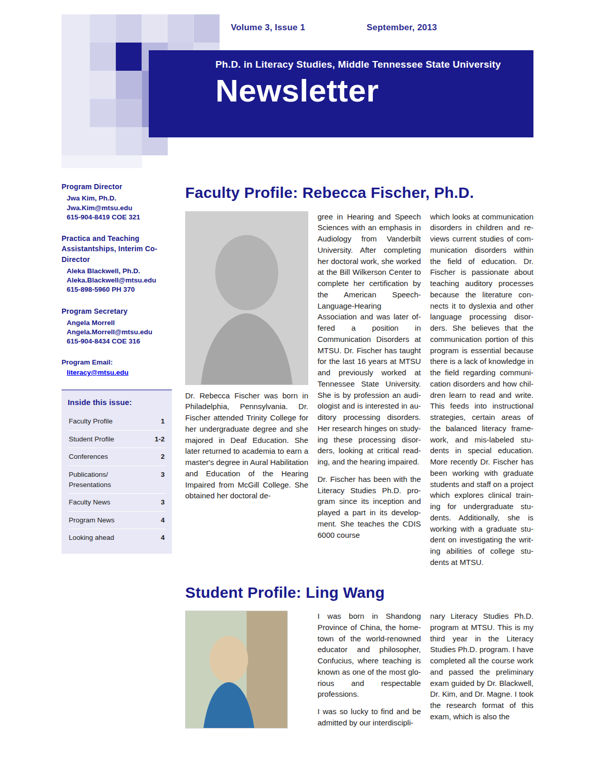Volume 3, Issue 1 September, 2013
Ph.D. in Literacy Studies, Middle Tennessee State University
Newsletter
Program Director
Jwa Kim, Ph.D.
Jwa.Kim@mtsu.edu
615-904-8419 COE 321
Practica and Teaching Assistantships, Interim Co-Director
Aleka Blackwell, Ph.D.
Aleka.Blackwell@mtsu.edu
615-898-5960 PH 370
Program Secretary
Angela Morrell
Angela.Morrell@mtsu.edu
615-904-8434 COE 316
Program Email:
literacy@mtsu.edu
Inside this issue:
| Faculty Profile | 1 |
| Student Profile | 1-2 |
| Conferences | 2 |
| Publications/ Presentations | 3 |
| Faculty News | 3 |
| Program News | 4 |
| Looking ahead | 4 |
Faculty Profile: Rebecca Fischer, Ph.D.
Dr. Rebecca Fischer was born in Philadelphia, Pennsylvania. Dr. Fischer attended Trinity College for her undergraduate degree and she majored in Deaf Education. She later returned to academia to earn a master's degree in Aural Habilitation and Education of the Hearing Impaired from McGill College. She obtained her doctoral de-
gree in Hearing and Speech Sciences with an emphasis in Audiology from Vanderbilt University. After completing her doctoral work, she worked at the Bill Wilkerson Center to complete her certification by the American Speech-Language-Hearing Association and was later offered a position in Communication Disorders at MTSU. Dr. Fischer has taught for the last 16 years at MTSU and previously worked at Tennessee State University. She is by profession an audiologist and is interested in auditory processing disorders. Her research hinges on studying these processing disorders, looking at critical reading, and the hearing impaired.
Dr. Fischer has been with the Literacy Studies Ph.D. program since its inception and played a part in its development. She teaches the CDIS 6000 course
which looks at communication disorders in children and reviews current studies of communication disorders within the field of education. Dr. Fischer is passionate about teaching auditory processes because the literature connects it to dyslexia and other language processing disorders. She believes that the communication portion of this program is essential because there is a lack of knowledge in the field regarding communication disorders and how children learn to read and write. This feeds into instructional strategies, certain areas of the balanced literacy framework, and mis-labeled students in special education. More recently Dr. Fischer has been working with graduate students and staff on a project which explores clinical training for undergraduate students. Additionally, she is working with a graduate student on investigating the writing abilities of college students at MTSU.
Student Profile: Ling Wang
I was born in Shandong Province of China, the hometown of the world-renowned educator and philosopher, Confucius, where teaching is known as one of the most glorious and respectable professions.
I was so lucky to find and be admitted by our interdiscipli-
nary Literacy Studies Ph.D. program at MTSU. This is my third year in the Literacy Studies Ph.D. program. I have completed all the course work and passed the preliminary exam guided by Dr. Blackwell, Dr. Kim, and Dr. Magne. I took the research format of this exam, which is also the